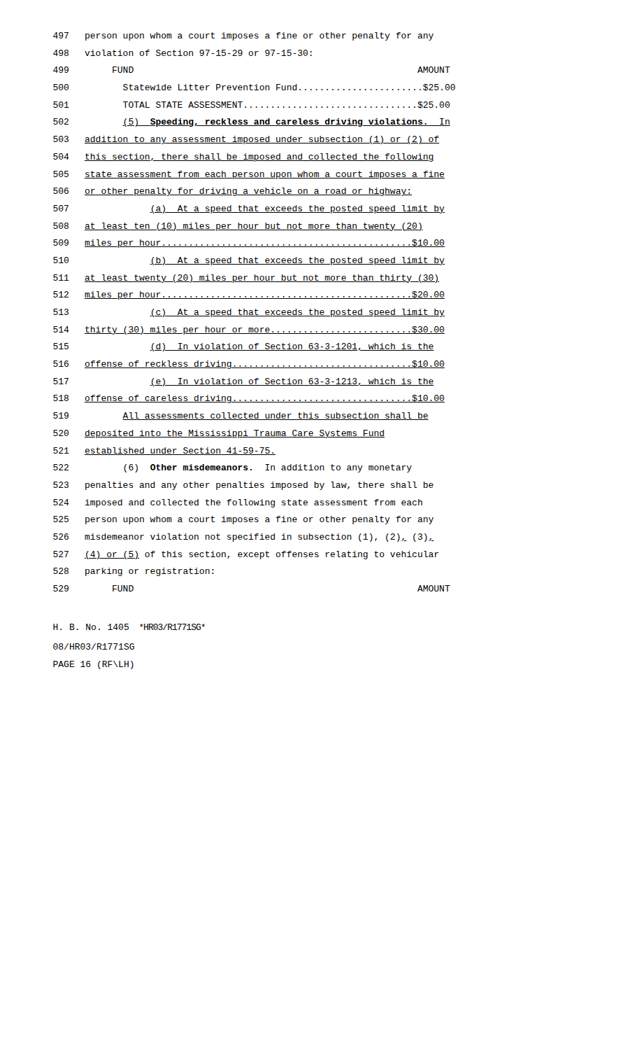497 person upon whom a court imposes a fine or other penalty for any
498 violation of Section 97-15-29 or 97-15-30:
499 FUND AMOUNT
500 Statewide Litter Prevention Fund.......................$25.00
501 TOTAL STATE ASSESSMENT................................$25.00
502 (5) Speeding, reckless and careless driving violations. In
503 addition to any assessment imposed under subsection (1) or (2) of
504 this section, there shall be imposed and collected the following
505 state assessment from each person upon whom a court imposes a fine
506 or other penalty for driving a vehicle on a road or highway:
507 (a) At a speed that exceeds the posted speed limit by
508 at least ten (10) miles per hour but not more than twenty (20)
509 miles per hour..............................................$10.00
510 (b) At a speed that exceeds the posted speed limit by
511 at least twenty (20) miles per hour but not more than thirty (30)
512 miles per hour..............................................$20.00
513 (c) At a speed that exceeds the posted speed limit by
514 thirty (30) miles per hour or more..........................$30.00
515 (d) In violation of Section 63-3-1201, which is the
516 offense of reckless driving.................................$10.00
517 (e) In violation of Section 63-3-1213, which is the
518 offense of careless driving.................................$10.00
519 All assessments collected under this subsection shall be
520 deposited into the Mississippi Trauma Care Systems Fund
521 established under Section 41-59-75.
522 (6) Other misdemeanors. In addition to any monetary
523 penalties and any other penalties imposed by law, there shall be
524 imposed and collected the following state assessment from each
525 person upon whom a court imposes a fine or other penalty for any
526 misdemeanor violation not specified in subsection (1), (2), (3),
527(4) or (5) of this section, except offenses relating to vehicular
528 parking or registration:
529 FUND AMOUNT
H. B. No. 1405 *HR03/R1771SG*
08/HR03/R1771SG
PAGE 16 (RF\LH)